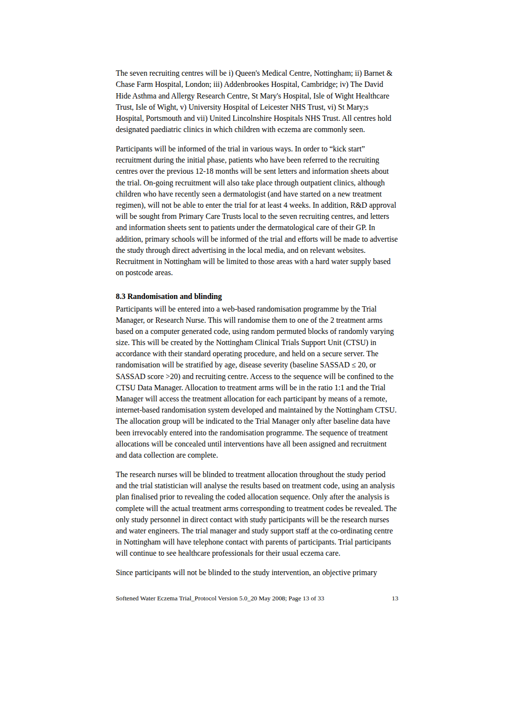The seven recruiting centres will be i) Queen's Medical Centre, Nottingham; ii) Barnet & Chase Farm Hospital, London; iii) Addenbrookes Hospital, Cambridge; iv) The David Hide Asthma and Allergy Research Centre, St Mary's Hospital, Isle of Wight Healthcare Trust, Isle of Wight, v) University Hospital of Leicester NHS Trust, vi) St Mary;s Hospital, Portsmouth and vii) United Lincolnshire Hospitals NHS Trust. All centres hold designated paediatric clinics in which children with eczema are commonly seen.
Participants will be informed of the trial in various ways. In order to “kick start” recruitment during the initial phase, patients who have been referred to the recruiting centres over the previous 12-18 months will be sent letters and information sheets about the trial. On-going recruitment will also take place through outpatient clinics, although children who have recently seen a dermatologist (and have started on a new treatment regimen), will not be able to enter the trial for at least 4 weeks. In addition, R&D approval will be sought from Primary Care Trusts local to the seven recruiting centres, and letters and information sheets sent to patients under the dermatological care of their GP. In addition, primary schools will be informed of the trial and efforts will be made to advertise the study through direct advertising in the local media, and on relevant websites. Recruitment in Nottingham will be limited to those areas with a hard water supply based on postcode areas.
8.3 Randomisation and blinding
Participants will be entered into a web-based randomisation programme by the Trial Manager, or Research Nurse. This will randomise them to one of the 2 treatment arms based on a computer generated code, using random permuted blocks of randomly varying size. This will be created by the Nottingham Clinical Trials Support Unit (CTSU) in accordance with their standard operating procedure, and held on a secure server. The randomisation will be stratified by age, disease severity (baseline SASSAD ≤ 20, or SASSAD score >20) and recruiting centre. Access to the sequence will be confined to the CTSU Data Manager. Allocation to treatment arms will be in the ratio 1:1 and the Trial Manager will access the treatment allocation for each participant by means of a remote, internet-based randomisation system developed and maintained by the Nottingham CTSU. The allocation group will be indicated to the Trial Manager only after baseline data have been irrevocably entered into the randomisation programme. The sequence of treatment allocations will be concealed until interventions have all been assigned and recruitment and data collection are complete.
The research nurses will be blinded to treatment allocation throughout the study period and the trial statistician will analyse the results based on treatment code, using an analysis plan finalised prior to revealing the coded allocation sequence. Only after the analysis is complete will the actual treatment arms corresponding to treatment codes be revealed. The only study personnel in direct contact with study participants will be the research nurses and water engineers. The trial manager and study support staff at the co-ordinating centre in Nottingham will have telephone contact with parents of participants. Trial participants will continue to see healthcare professionals for their usual eczema care.
Since participants will not be blinded to the study intervention, an objective primary
Softened Water Eczema Trial_Protocol Version 5.0_20 May 2008; Page 13 of 33 13